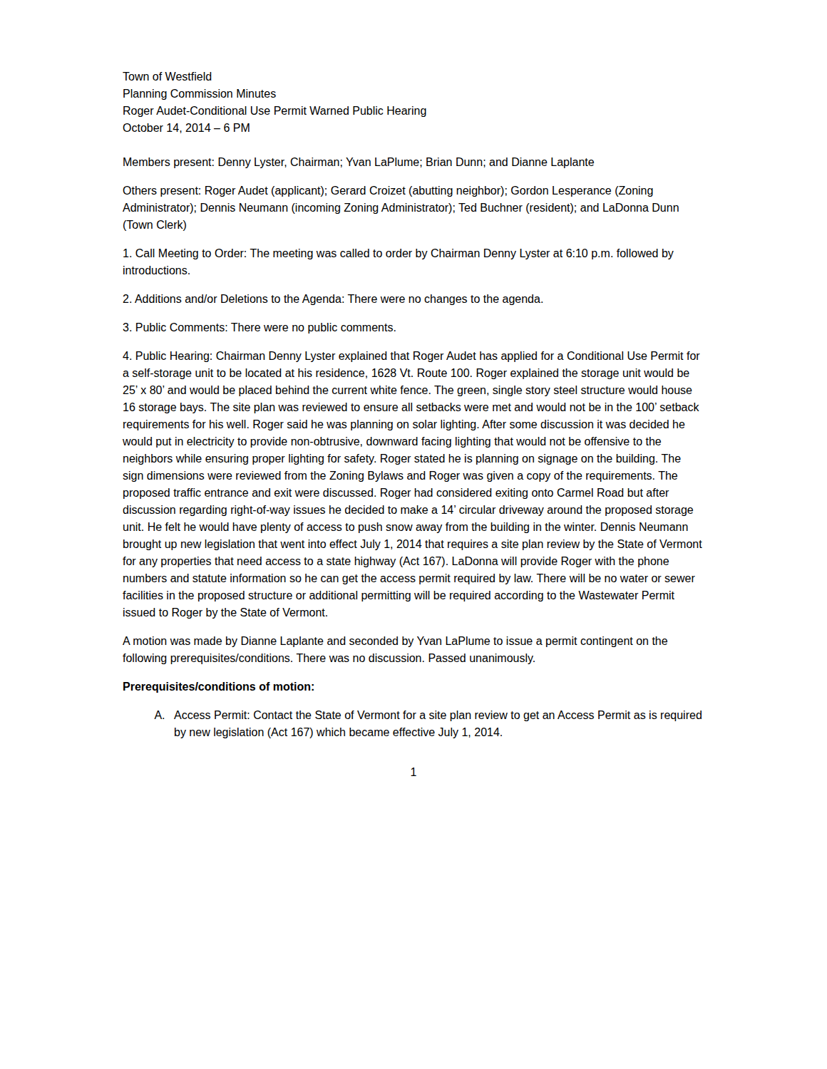Town of Westfield
Planning Commission Minutes
Roger Audet-Conditional Use Permit Warned Public Hearing
October 14, 2014 – 6 PM
Members present: Denny Lyster, Chairman; Yvan LaPlume; Brian Dunn; and Dianne Laplante
Others present: Roger Audet (applicant); Gerard Croizet (abutting neighbor); Gordon Lesperance (Zoning Administrator); Dennis Neumann (incoming Zoning Administrator); Ted Buchner (resident); and LaDonna Dunn (Town Clerk)
1. Call Meeting to Order: The meeting was called to order by Chairman Denny Lyster at 6:10 p.m. followed by introductions.
2. Additions and/or Deletions to the Agenda: There were no changes to the agenda.
3. Public Comments: There were no public comments.
4. Public Hearing: Chairman Denny Lyster explained that Roger Audet has applied for a Conditional Use Permit for a self-storage unit to be located at his residence, 1628 Vt. Route 100. Roger explained the storage unit would be 25’ x 80’ and would be placed behind the current white fence. The green, single story steel structure would house 16 storage bays. The site plan was reviewed to ensure all setbacks were met and would not be in the 100’ setback requirements for his well. Roger said he was planning on solar lighting. After some discussion it was decided he would put in electricity to provide non-obtrusive, downward facing lighting that would not be offensive to the neighbors while ensuring proper lighting for safety. Roger stated he is planning on signage on the building. The sign dimensions were reviewed from the Zoning Bylaws and Roger was given a copy of the requirements. The proposed traffic entrance and exit were discussed. Roger had considered exiting onto Carmel Road but after discussion regarding right-of-way issues he decided to make a 14’ circular driveway around the proposed storage unit. He felt he would have plenty of access to push snow away from the building in the winter. Dennis Neumann brought up new legislation that went into effect July 1, 2014 that requires a site plan review by the State of Vermont for any properties that need access to a state highway (Act 167). LaDonna will provide Roger with the phone numbers and statute information so he can get the access permit required by law. There will be no water or sewer facilities in the proposed structure or additional permitting will be required according to the Wastewater Permit issued to Roger by the State of Vermont.
A motion was made by Dianne Laplante and seconded by Yvan LaPlume to issue a permit contingent on the following prerequisites/conditions. There was no discussion. Passed unanimously.
Prerequisites/conditions of motion:
Access Permit: Contact the State of Vermont for a site plan review to get an Access Permit as is required by new legislation (Act 167) which became effective July 1, 2014.
1